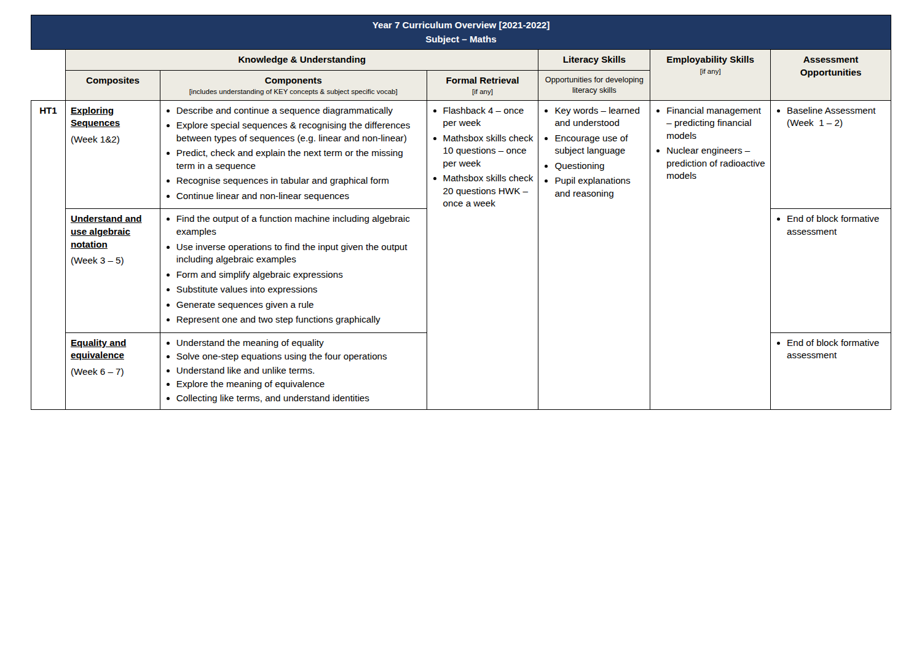| Year 7 Curriculum Overview [2021-2022] Subject – Maths |
| --- |
| | Knowledge & Understanding | Literacy Skills | Employability Skills [if any] | Assessment Opportunities |
| Composites | Components [includes understanding of KEY concepts & subject specific vocab] | Formal Retrieval [if any] | Opportunities for developing literacy skills |
| HT1 | Exploring Sequences (Week 1&2) | Describe and continue a sequence diagrammatically Explore special sequences & recognising the differences between types of sequences (e.g. linear and non-linear) Predict, check and explain the next term or the missing term in a sequence Recognise sequences in tabular and graphical form Continue linear and non-linear sequences | Flashback 4 – once per week Mathsbox skills check 10 questions – once per week Mathsbox skills check 20 questions HWK – once a week | Key words – learned and understood Encourage use of subject language Questioning Pupil explanations and reasoning | Financial management – predicting financial models Nuclear engineers – prediction of radioactive models | Baseline Assessment (Week 1 – 2) |
| Understand and use algebraic notation (Week 3 – 5) | Find the output of a function machine including algebraic examples Use inverse operations to find the input given the output including algebraic examples Form and simplify algebraic expressions Substitute values into expressions Generate sequences given a rule Represent one and two step functions graphically | End of block formative assessment |
| Equality and equivalence (Week 6 – 7) | Understand the meaning of equality Solve one-step equations using the four operations Understand like and unlike terms. Explore the meaning of equivalence Collecting like terms, and understand identities | End of block formative assessment |